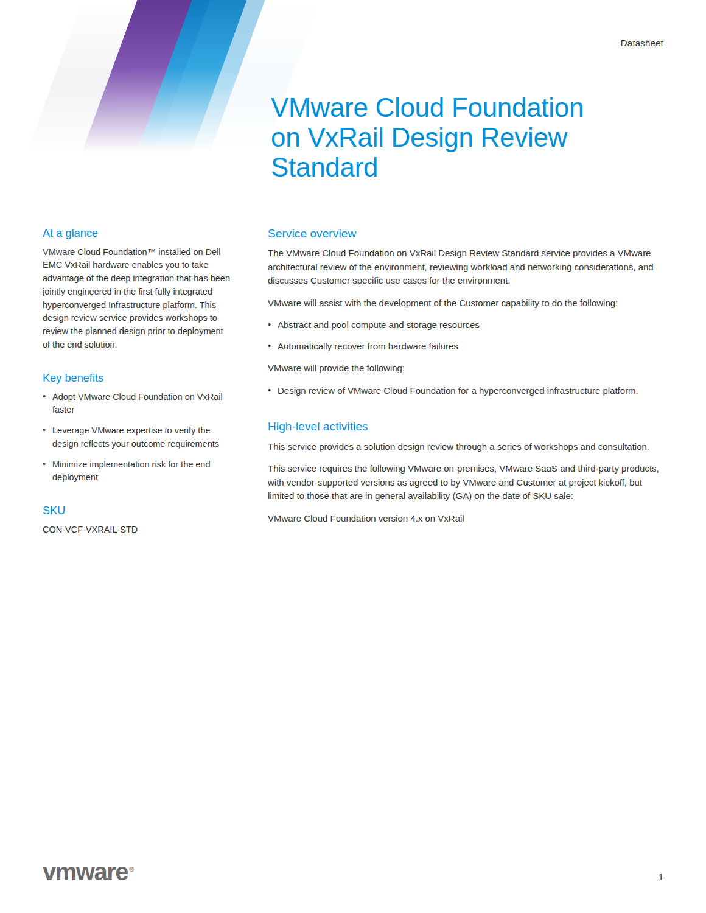Datasheet
VMware Cloud Foundation
on VxRail Design Review
Standard
At a glance
VMware Cloud Foundation™ installed on Dell EMC VxRail hardware enables you to take advantage of the deep integration that has been jointly engineered in the first fully integrated hyperconverged Infrastructure platform. This design review service provides workshops to review the planned design prior to deployment of the end solution.
Key benefits
Adopt VMware Cloud Foundation on VxRail faster
Leverage VMware expertise to verify the design reflects your outcome requirements
Minimize implementation risk for the end deployment
SKU
CON-VCF-VXRAIL-STD
Service overview
The VMware Cloud Foundation on VxRail Design Review Standard service provides a VMware architectural review of the environment, reviewing workload and networking considerations, and discusses Customer specific use cases for the environment.
VMware will assist with the development of the Customer capability to do the following:
Abstract and pool compute and storage resources
Automatically recover from hardware failures
VMware will provide the following:
Design review of VMware Cloud Foundation for a hyperconverged infrastructure platform.
High-level activities
This service provides a solution design review through a series of workshops and consultation.
This service requires the following VMware on-premises, VMware SaaS and third-party products, with vendor-supported versions as agreed to by VMware and Customer at project kickoff, but limited to those that are in general availability (GA) on the date of SKU sale:
VMware Cloud Foundation version 4.x on VxRail
vmware®
1